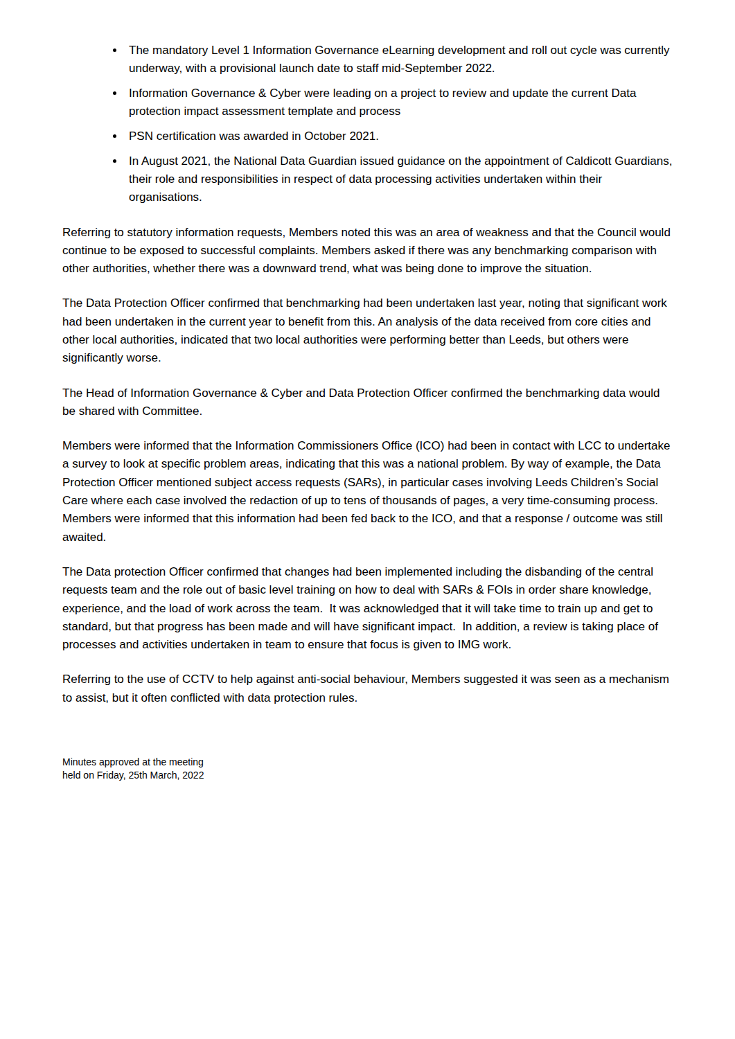The mandatory Level 1 Information Governance eLearning development and roll out cycle was currently underway, with a provisional launch date to staff mid-September 2022.
Information Governance & Cyber were leading on a project to review and update the current Data protection impact assessment template and process
PSN certification was awarded in October 2021.
In August 2021, the National Data Guardian issued guidance on the appointment of Caldicott Guardians, their role and responsibilities in respect of data processing activities undertaken within their organisations.
Referring to statutory information requests, Members noted this was an area of weakness and that the Council would continue to be exposed to successful complaints. Members asked if there was any benchmarking comparison with other authorities, whether there was a downward trend, what was being done to improve the situation.
The Data Protection Officer confirmed that benchmarking had been undertaken last year, noting that significant work had been undertaken in the current year to benefit from this. An analysis of the data received from core cities and other local authorities, indicated that two local authorities were performing better than Leeds, but others were significantly worse.
The Head of Information Governance & Cyber and Data Protection Officer confirmed the benchmarking data would be shared with Committee.
Members were informed that the Information Commissioners Office (ICO) had been in contact with LCC to undertake a survey to look at specific problem areas, indicating that this was a national problem. By way of example, the Data Protection Officer mentioned subject access requests (SARs), in particular cases involving Leeds Children’s Social Care where each case involved the redaction of up to tens of thousands of pages, a very time-consuming process. Members were informed that this information had been fed back to the ICO, and that a response / outcome was still awaited.
The Data protection Officer confirmed that changes had been implemented including the disbanding of the central requests team and the role out of basic level training on how to deal with SARs & FOIs in order share knowledge, experience, and the load of work across the team. It was acknowledged that it will take time to train up and get to standard, but that progress has been made and will have significant impact. In addition, a review is taking place of processes and activities undertaken in team to ensure that focus is given to IMG work.
Referring to the use of CCTV to help against anti-social behaviour, Members suggested it was seen as a mechanism to assist, but it often conflicted with data protection rules.
Minutes approved at the meeting
held on Friday, 25th March, 2022